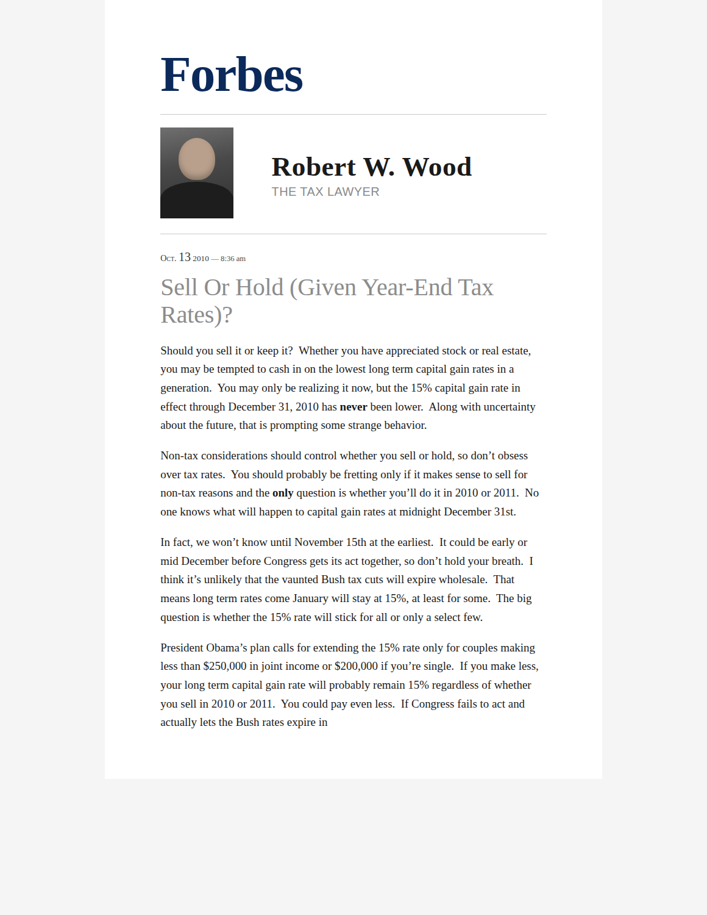Forbes
Robert W. Wood
The Tax Lawyer
Oct. 13 2010 — 8:36 am
Sell Or Hold (Given Year-End Tax Rates)?
Should you sell it or keep it? Whether you have appreciated stock or real estate, you may be tempted to cash in on the lowest long term capital gain rates in a generation. You may only be realizing it now, but the 15% capital gain rate in effect through December 31, 2010 has never been lower. Along with uncertainty about the future, that is prompting some strange behavior.
Non-tax considerations should control whether you sell or hold, so don’t obsess over tax rates. You should probably be fretting only if it makes sense to sell for non-tax reasons and the only question is whether you’ll do it in 2010 or 2011. No one knows what will happen to capital gain rates at midnight December 31st.
In fact, we won’t know until November 15th at the earliest. It could be early or mid December before Congress gets its act together, so don’t hold your breath. I think it’s unlikely that the vaunted Bush tax cuts will expire wholesale. That means long term rates come January will stay at 15%, at least for some. The big question is whether the 15% rate will stick for all or only a select few.
President Obama’s plan calls for extending the 15% rate only for couples making less than $250,000 in joint income or $200,000 if you’re single. If you make less, your long term capital gain rate will probably remain 15% regardless of whether you sell in 2010 or 2011. You could pay even less. If Congress fails to act and actually lets the Bush rates expire in